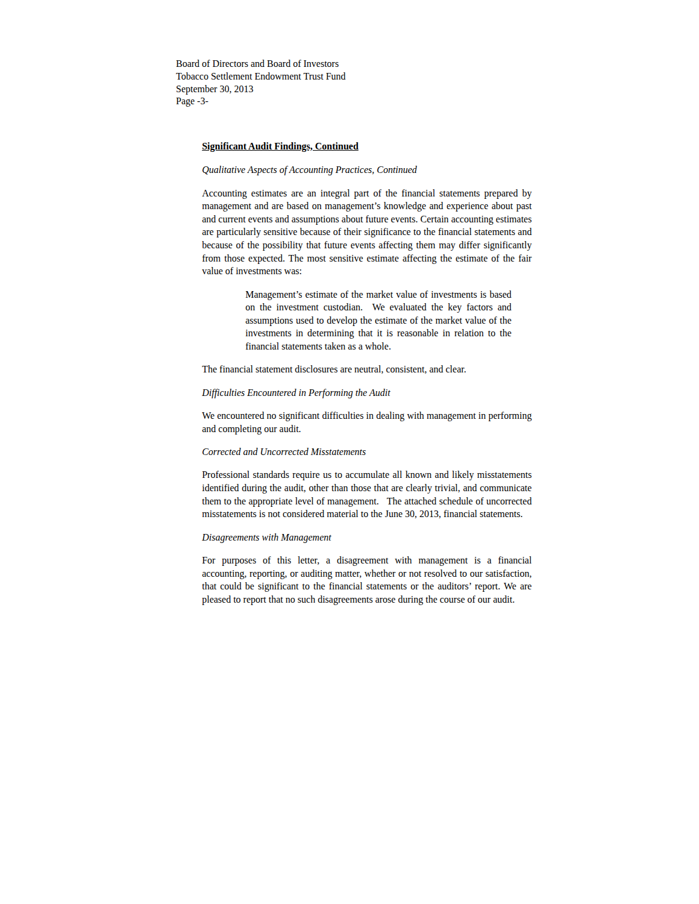Board of Directors and Board of Investors
Tobacco Settlement Endowment Trust Fund
September 30, 2013
Page -3-
Significant Audit Findings, Continued
Qualitative Aspects of Accounting Practices, Continued
Accounting estimates are an integral part of the financial statements prepared by management and are based on management’s knowledge and experience about past and current events and assumptions about future events. Certain accounting estimates are particularly sensitive because of their significance to the financial statements and because of the possibility that future events affecting them may differ significantly from those expected. The most sensitive estimate affecting the estimate of the fair value of investments was:
Management’s estimate of the market value of investments is based on the investment custodian. We evaluated the key factors and assumptions used to develop the estimate of the market value of the investments in determining that it is reasonable in relation to the financial statements taken as a whole.
The financial statement disclosures are neutral, consistent, and clear.
Difficulties Encountered in Performing the Audit
We encountered no significant difficulties in dealing with management in performing and completing our audit.
Corrected and Uncorrected Misstatements
Professional standards require us to accumulate all known and likely misstatements identified during the audit, other than those that are clearly trivial, and communicate them to the appropriate level of management. The attached schedule of uncorrected misstatements is not considered material to the June 30, 2013, financial statements.
Disagreements with Management
For purposes of this letter, a disagreement with management is a financial accounting, reporting, or auditing matter, whether or not resolved to our satisfaction, that could be significant to the financial statements or the auditors’ report. We are pleased to report that no such disagreements arose during the course of our audit.